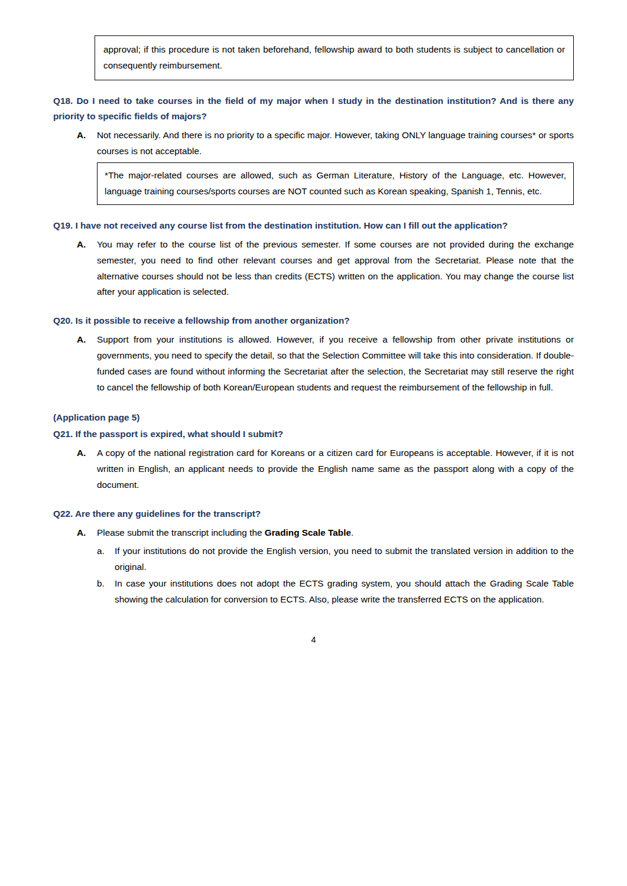approval; if this procedure is not taken beforehand, fellowship award to both students is subject to cancellation or consequently reimbursement.
Q18. Do I need to take courses in the field of my major when I study in the destination institution? And is there any priority to specific fields of majors?
A.
Not necessarily. And there is no priority to a specific major. However, taking ONLY language training courses* or sports courses is not acceptable.
*The major-related courses are allowed, such as German Literature, History of the Language, etc. However, language training courses/sports courses are NOT counted such as Korean speaking, Spanish 1, Tennis, etc.
Q19. I have not received any course list from the destination institution. How can I fill out the application?
A.
You may refer to the course list of the previous semester. If some courses are not provided during the exchange semester, you need to find other relevant courses and get approval from the Secretariat. Please note that the alternative courses should not be less than credits (ECTS) written on the application. You may change the course list after your application is selected.
Q20. Is it possible to receive a fellowship from another organization?
A.
Support from your institutions is allowed. However, if you receive a fellowship from other private institutions or governments, you need to specify the detail, so that the Selection Committee will take this into consideration. If double-funded cases are found without informing the Secretariat after the selection, the Secretariat may still reserve the right to cancel the fellowship of both Korean/European students and request the reimbursement of the fellowship in full.
(Application page 5)
Q21. If the passport is expired, what should I submit?
A.
A copy of the national registration card for Koreans or a citizen card for Europeans is acceptable. However, if it is not written in English, an applicant needs to provide the English name same as the passport along with a copy of the document.
Q22. Are there any guidelines for the transcript?
A.
Please submit the transcript including the Grading Scale Table.
a. If your institutions do not provide the English version, you need to submit the translated version in addition to the original.
b. In case your institutions does not adopt the ECTS grading system, you should attach the Grading Scale Table showing the calculation for conversion to ECTS. Also, please write the transferred ECTS on the application.
4